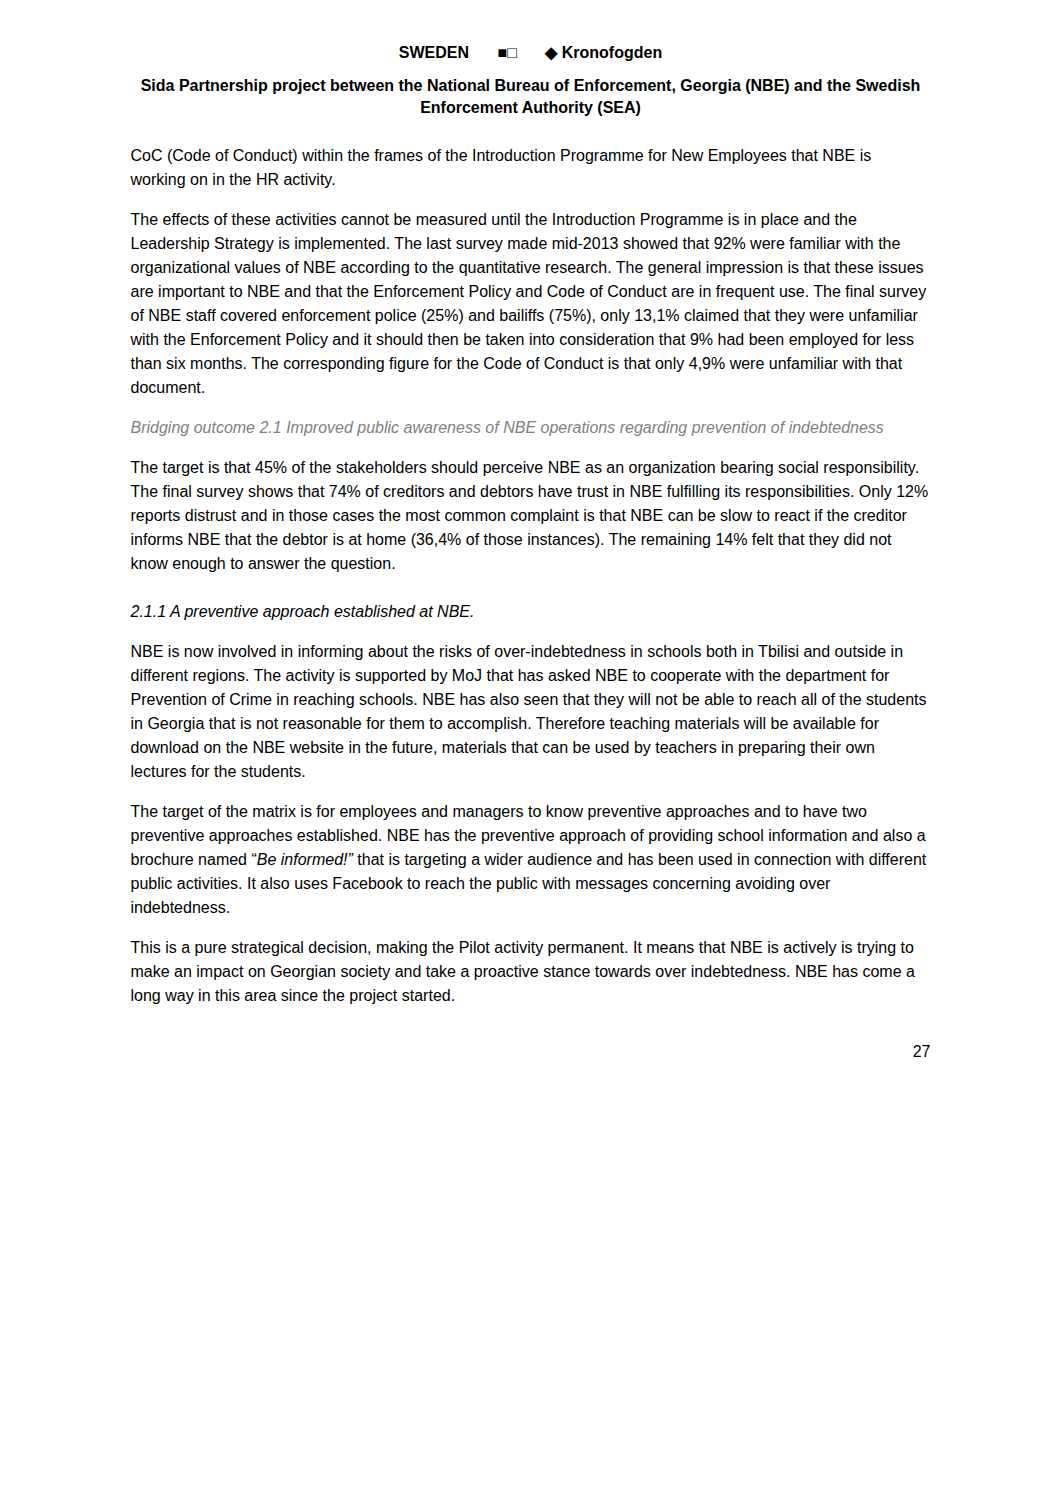SWEDEN ■□ ◆ Kronofogden
Sida Partnership project between the National Bureau of Enforcement, Georgia (NBE) and the Swedish Enforcement Authority (SEA)
CoC (Code of Conduct) within the frames of the Introduction Programme for New Employees that NBE is working on in the HR activity.
The effects of these activities cannot be measured until the Introduction Programme is in place and the Leadership Strategy is implemented. The last survey made mid-2013 showed that 92% were familiar with the organizational values of NBE according to the quantitative research. The general impression is that these issues are important to NBE and that the Enforcement Policy and Code of Conduct are in frequent use. The final survey of NBE staff covered enforcement police (25%) and bailiffs (75%), only 13,1% claimed that they were unfamiliar with the Enforcement Policy and it should then be taken into consideration that 9% had been employed for less than six months. The corresponding figure for the Code of Conduct is that only 4,9% were unfamiliar with that document.
Bridging outcome 2.1 Improved public awareness of NBE operations regarding prevention of indebtedness
The target is that 45% of the stakeholders should perceive NBE as an organization bearing social responsibility. The final survey shows that 74% of creditors and debtors have trust in NBE fulfilling its responsibilities. Only 12% reports distrust and in those cases the most common complaint is that NBE can be slow to react if the creditor informs NBE that the debtor is at home (36,4% of those instances). The remaining 14% felt that they did not know enough to answer the question.
2.1.1 A preventive approach established at NBE.
NBE is now involved in informing about the risks of over-indebtedness in schools both in Tbilisi and outside in different regions. The activity is supported by MoJ that has asked NBE to cooperate with the department for Prevention of Crime in reaching schools. NBE has also seen that they will not be able to reach all of the students in Georgia that is not reasonable for them to accomplish. Therefore teaching materials will be available for download on the NBE website in the future, materials that can be used by teachers in preparing their own lectures for the students.
The target of the matrix is for employees and managers to know preventive approaches and to have two preventive approaches established. NBE has the preventive approach of providing school information and also a brochure named “Be informed!” that is targeting a wider audience and has been used in connection with different public activities. It also uses Facebook to reach the public with messages concerning avoiding over indebtedness.
This is a pure strategical decision, making the Pilot activity permanent. It means that NBE is actively is trying to make an impact on Georgian society and take a proactive stance towards over indebtedness. NBE has come a long way in this area since the project started.
27